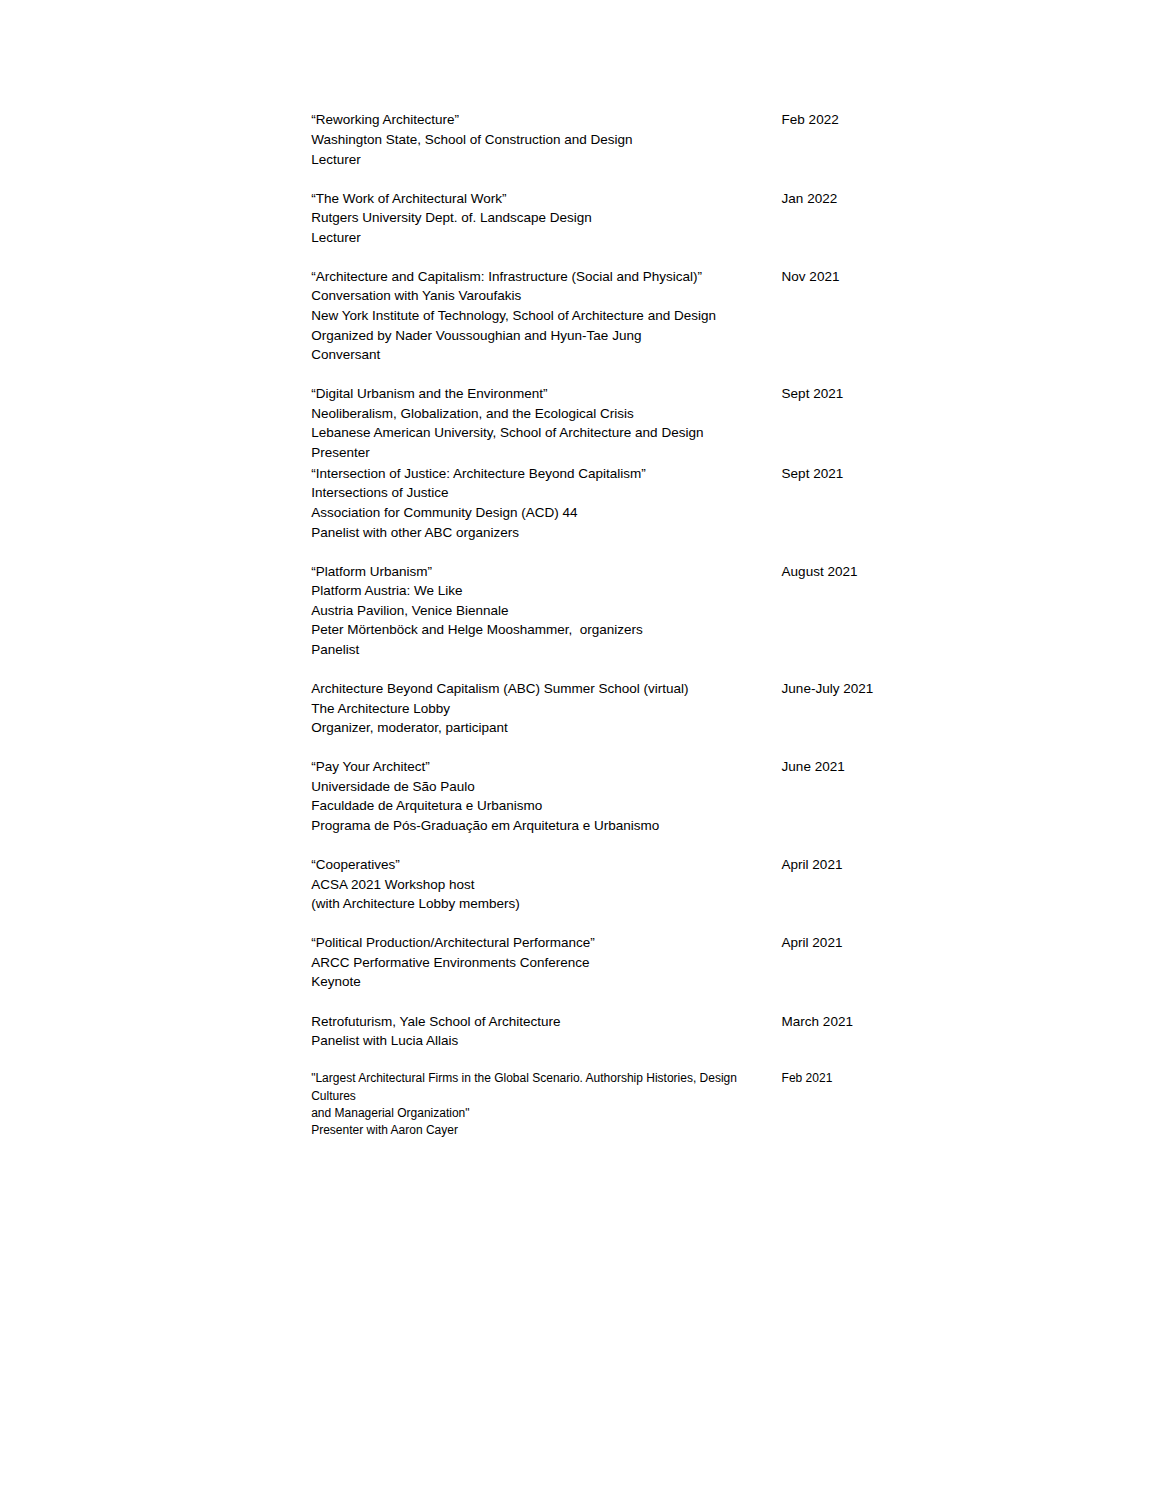“Reworking Architecture” Washington State, School of Construction and Design Lecturer
Feb 2022
“The Work of Architectural Work” Rutgers University Dept. of. Landscape Design Lecturer
Jan 2022
“Architecture and Capitalism: Infrastructure (Social and Physical)” Conversation with Yanis Varoufakis New York Institute of Technology, School of Architecture and Design Organized by Nader Voussoughian and Hyun-Tae Jung Conversant
Nov 2021
“Digital Urbanism and the Environment” Neoliberalism, Globalization, and the Ecological Crisis Lebanese American University, School of Architecture and Design Presenter
Sept 2021
“Intersection of Justice: Architecture Beyond Capitalism” Intersections of Justice Association for Community Design (ACD) 44 Panelist with other ABC organizers
Sept 2021
“Platform Urbanism” Platform Austria: We Like Austria Pavilion, Venice Biennale Peter Mörtenböck and Helge Mooshammer, organizers Panelist
August 2021
Architecture Beyond Capitalism (ABC) Summer School (virtual) The Architecture Lobby Organizer, moderator, participant
June-July 2021
“Pay Your Architect” Universidade de São Paulo Faculdade de Arquitetura e Urbanismo Programa de Pós-Graduação em Arquitetura e Urbanismo
June 2021
“Cooperatives” ACSA 2021 Workshop host (with Architecture Lobby members)
April 2021
“Political Production/Architectural Performance” ARCC Performative Environments Conference Keynote
April 2021
Retrofuturism, Yale School of Architecture Panelist with Lucia Allais
March 2021
"Largest Architectural Firms in the Global Scenario. Authorship Histories, Design Cultures and Managerial Organization" Presenter with Aaron Cayer
Feb 2021